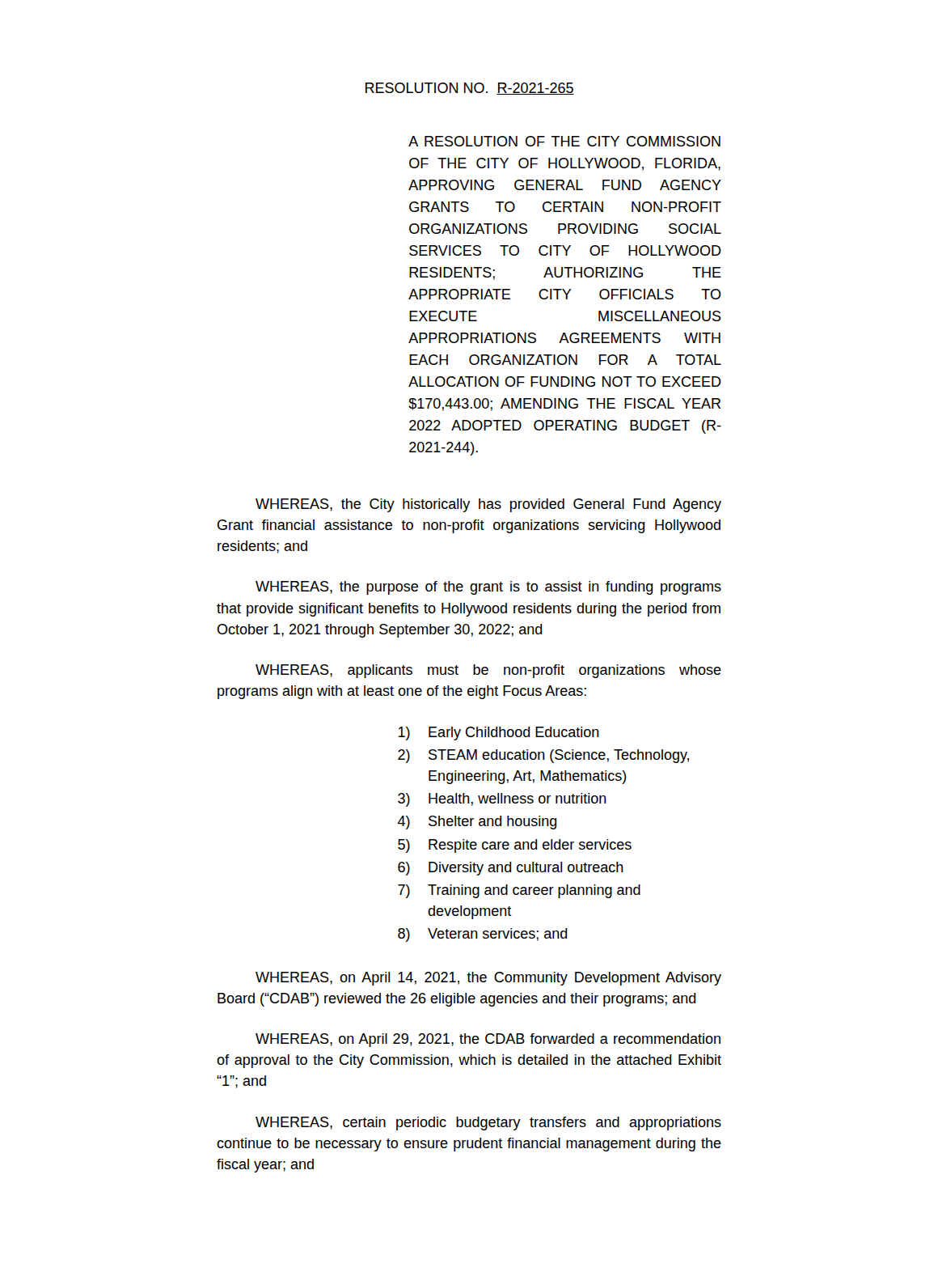RESOLUTION NO. R-2021-265
A RESOLUTION OF THE CITY COMMISSION OF THE CITY OF HOLLYWOOD, FLORIDA, APPROVING GENERAL FUND AGENCY GRANTS TO CERTAIN NON-PROFIT ORGANIZATIONS PROVIDING SOCIAL SERVICES TO CITY OF HOLLYWOOD RESIDENTS; AUTHORIZING THE APPROPRIATE CITY OFFICIALS TO EXECUTE MISCELLANEOUS APPROPRIATIONS AGREEMENTS WITH EACH ORGANIZATION FOR A TOTAL ALLOCATION OF FUNDING NOT TO EXCEED $170,443.00; AMENDING THE FISCAL YEAR 2022 ADOPTED OPERATING BUDGET (R-2021-244).
WHEREAS, the City historically has provided General Fund Agency Grant financial assistance to non-profit organizations servicing Hollywood residents; and
WHEREAS, the purpose of the grant is to assist in funding programs that provide significant benefits to Hollywood residents during the period from October 1, 2021 through September 30, 2022; and
WHEREAS, applicants must be non-profit organizations whose programs align with at least one of the eight Focus Areas:
Early Childhood Education
STEAM education (Science, Technology, Engineering, Art, Mathematics)
Health, wellness or nutrition
Shelter and housing
Respite care and elder services
Diversity and cultural outreach
Training and career planning and development
Veteran services; and
WHEREAS, on April 14, 2021, the Community Development Advisory Board (“CDAB”) reviewed the 26 eligible agencies and their programs; and
WHEREAS, on April 29, 2021, the CDAB forwarded a recommendation of approval to the City Commission, which is detailed in the attached Exhibit “1”; and
WHEREAS, certain periodic budgetary transfers and appropriations continue to be necessary to ensure prudent financial management during the fiscal year; and